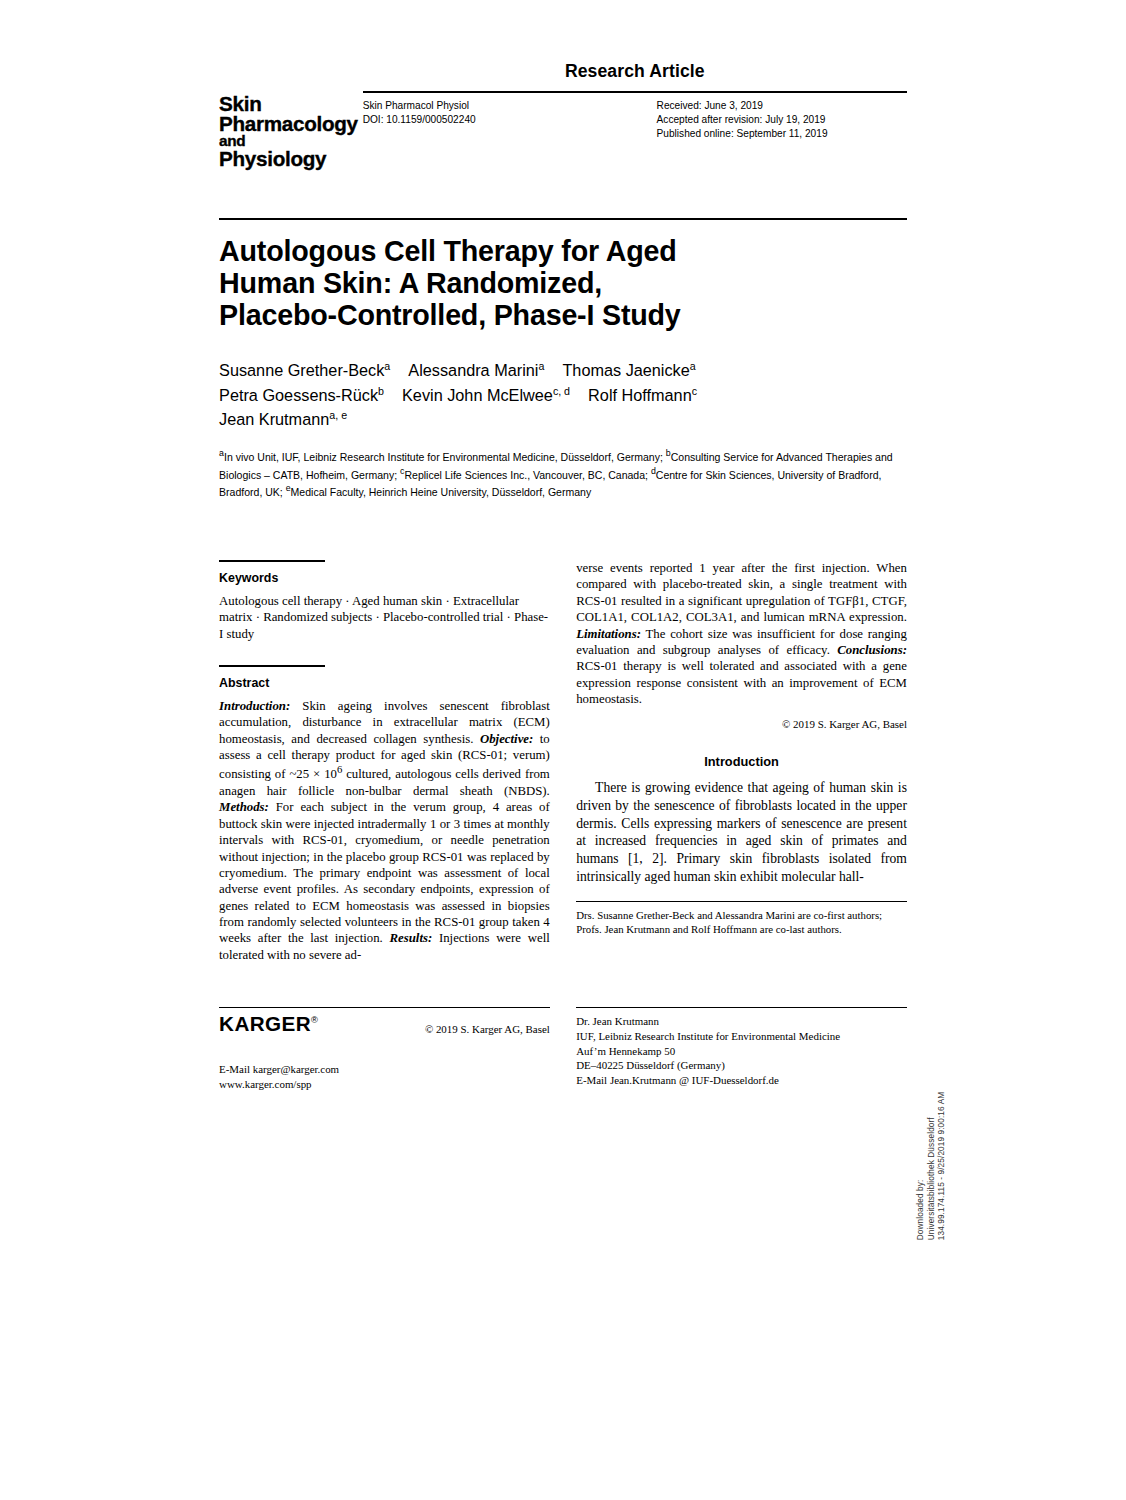Skin Pharmacology and Physiology
Research Article
Skin Pharmacol Physiol
DOI: 10.1159/000502240
Received: June 3, 2019
Accepted after revision: July 19, 2019
Published online: September 11, 2019
Autologous Cell Therapy for Aged
Human Skin: A Randomized,
Placebo-Controlled, Phase-I Study
Susanne Grether-Becka Alessandra Marinia Thomas Jaenickea
Petra Goessens-Rückb Kevin John McElweec, d Rolf Hoffmannc
Jean Krutmanna, e
aIn vivo Unit, IUF, Leibniz Research Institute for Environmental Medicine, Düsseldorf, Germany; bConsulting Service for Advanced Therapies and Biologics – CATB, Hofheim, Germany; cReplicel Life Sciences Inc., Vancouver, BC, Canada; dCentre for Skin Sciences, University of Bradford, Bradford, UK; eMedical Faculty, Heinrich Heine University, Düsseldorf, Germany
Keywords
Autologous cell therapy · Aged human skin · Extracellular matrix · Randomized subjects · Placebo-controlled trial · Phase-I study
Abstract
Introduction: Skin ageing involves senescent fibroblast accumulation, disturbance in extracellular matrix (ECM) homeostasis, and decreased collagen synthesis. Objective: to assess a cell therapy product for aged skin (RCS-01; verum) consisting of ~25 × 106 cultured, autologous cells derived from anagen hair follicle non-bulbar dermal sheath (NBDS). Methods: For each subject in the verum group, 4 areas of buttock skin were injected intradermally 1 or 3 times at monthly intervals with RCS-01, cryomedium, or needle penetration without injection; in the placebo group RCS-01 was replaced by cryomedium. The primary endpoint was assessment of local adverse event profiles. As secondary endpoints, expression of genes related to ECM homeostasis was assessed in biopsies from randomly selected volunteers in the RCS-01 group taken 4 weeks after the last injection. Results: Injections were well tolerated with no severe ad-
verse events reported 1 year after the first injection. When compared with placebo-treated skin, a single treatment with RCS-01 resulted in a significant upregulation of TGFβ1, CTGF, COL1A1, COL1A2, COL3A1, and lumican mRNA expression. Limitations: The cohort size was insufficient for dose ranging evaluation and subgroup analyses of efficacy. Conclusions: RCS-01 therapy is well tolerated and associated with a gene expression response consistent with an improvement of ECM homeostasis.
© 2019 S. Karger AG, Basel
Introduction
There is growing evidence that ageing of human skin is driven by the senescence of fibroblasts located in the upper dermis. Cells expressing markers of senescence are present at increased frequencies in aged skin of primates and humans [1, 2]. Primary skin fibroblasts isolated from intrinsically aged human skin exhibit molecular hall-
Drs. Susanne Grether-Beck and Alessandra Marini are co-first authors;
Profs. Jean Krutmann and Rolf Hoffmann are co-last authors.
KARGER®
© 2019 S. Karger AG, Basel
E-Mail karger@karger.com
www.karger.com/spp
Dr. Jean Krutmann
IUF, Leibniz Research Institute for Environmental Medicine
Auf’m Hennekamp 50
DE–40225 Düsseldorf (Germany)
E-Mail Jean.Krutmann @ IUF-Duesseldorf.de
Downloaded by:
Universitätsbibliothek Düsseldorf
134.99.174.115 - 9/25/2019 9:00:16 AM